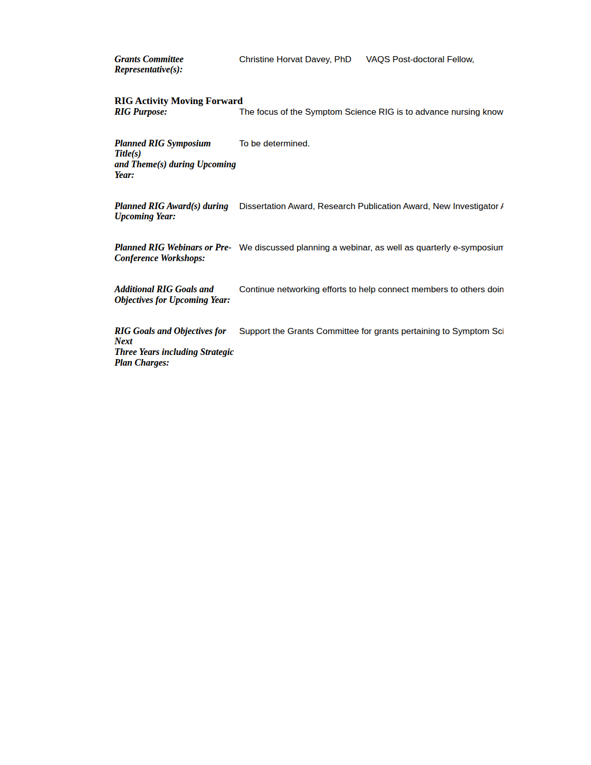| Grants Committee Representative(s): | Christine Horvat Davey, PhD VAQS Post-doctoral Fellow, |
| RIG Activity Moving Forward |
| RIG Purpose: | The focus of the Symptom Science RIG is to advance nursing knowledge related to pa |
| Planned RIG Symposium Title(s) and Theme(s) during Upcoming Year: | To be determined. |
| Planned RIG Award(s) during Upcoming Year: | Dissertation Award, Research Publication Award, New Investigator Award |
| Planned RIG Webinars or Pre- Conference Workshops: | We discussed planning a webinar, as well as quarterly e-symposiums for |
| Additional RIG Goals and Objectives for Upcoming Year: | Continue networking efforts to help connect members to others doing sim |
| RIG Goals and Objectives for Next Three Years including Strategic Plan Charges: | Support the Grants Committee for grants pertaining to Symptom Scienc |